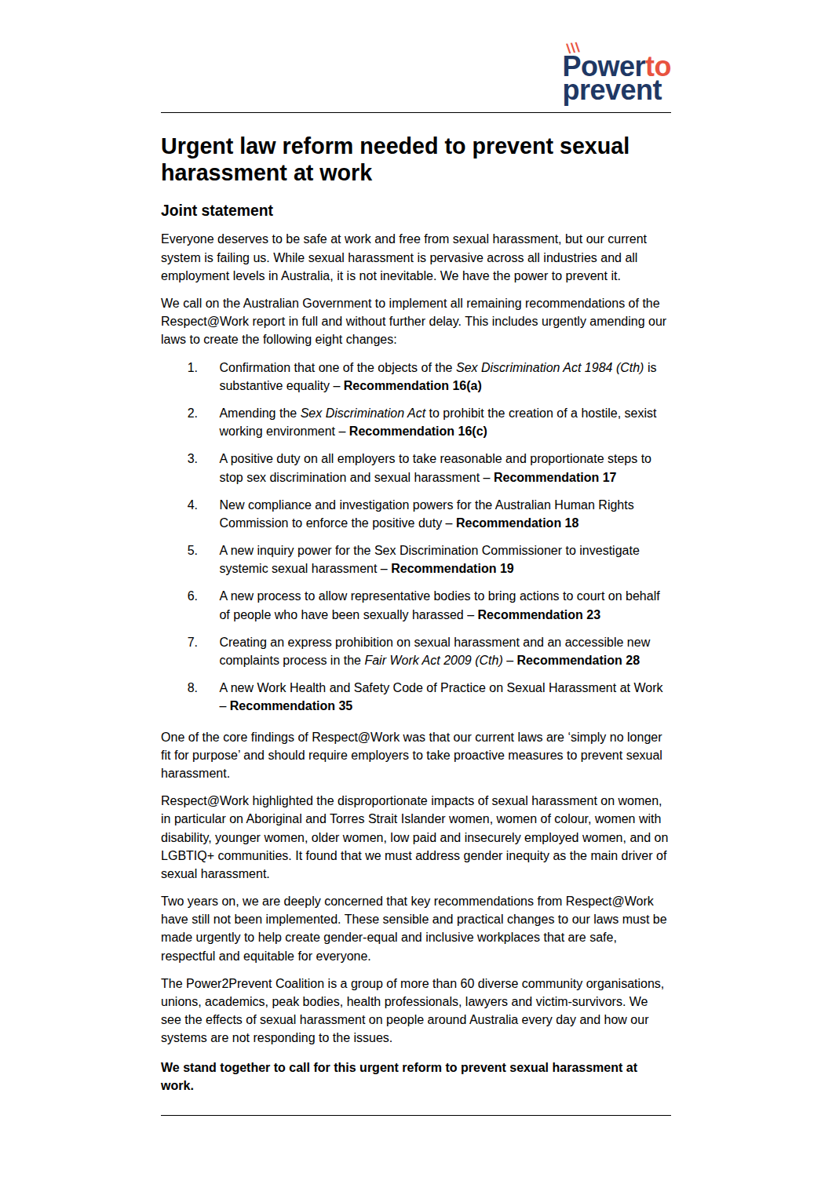\\\
Powerto
prevent
Urgent law reform needed to prevent sexual harassment at work
Joint statement
Everyone deserves to be safe at work and free from sexual harassment, but our current system is failing us. While sexual harassment is pervasive across all industries and all employment levels in Australia, it is not inevitable. We have the power to prevent it.
We call on the Australian Government to implement all remaining recommendations of the Respect@Work report in full and without further delay. This includes urgently amending our laws to create the following eight changes:
Confirmation that one of the objects of the Sex Discrimination Act 1984 (Cth) is substantive equality – Recommendation 16(a)
Amending the Sex Discrimination Act to prohibit the creation of a hostile, sexist working environment – Recommendation 16(c)
A positive duty on all employers to take reasonable and proportionate steps to stop sex discrimination and sexual harassment – Recommendation 17
New compliance and investigation powers for the Australian Human Rights Commission to enforce the positive duty – Recommendation 18
A new inquiry power for the Sex Discrimination Commissioner to investigate systemic sexual harassment – Recommendation 19
A new process to allow representative bodies to bring actions to court on behalf of people who have been sexually harassed – Recommendation 23
Creating an express prohibition on sexual harassment and an accessible new complaints process in the Fair Work Act 2009 (Cth) – Recommendation 28
A new Work Health and Safety Code of Practice on Sexual Harassment at Work – Recommendation 35
One of the core findings of Respect@Work was that our current laws are ‘simply no longer fit for purpose’ and should require employers to take proactive measures to prevent sexual harassment.
Respect@Work highlighted the disproportionate impacts of sexual harassment on women, in particular on Aboriginal and Torres Strait Islander women, women of colour, women with disability, younger women, older women, low paid and insecurely employed women, and on LGBTIQ+ communities. It found that we must address gender inequity as the main driver of sexual harassment.
Two years on, we are deeply concerned that key recommendations from Respect@Work have still not been implemented. These sensible and practical changes to our laws must be made urgently to help create gender-equal and inclusive workplaces that are safe, respectful and equitable for everyone.
The Power2Prevent Coalition is a group of more than 60 diverse community organisations, unions, academics, peak bodies, health professionals, lawyers and victim-survivors. We see the effects of sexual harassment on people around Australia every day and how our systems are not responding to the issues.
We stand together to call for this urgent reform to prevent sexual harassment at work.